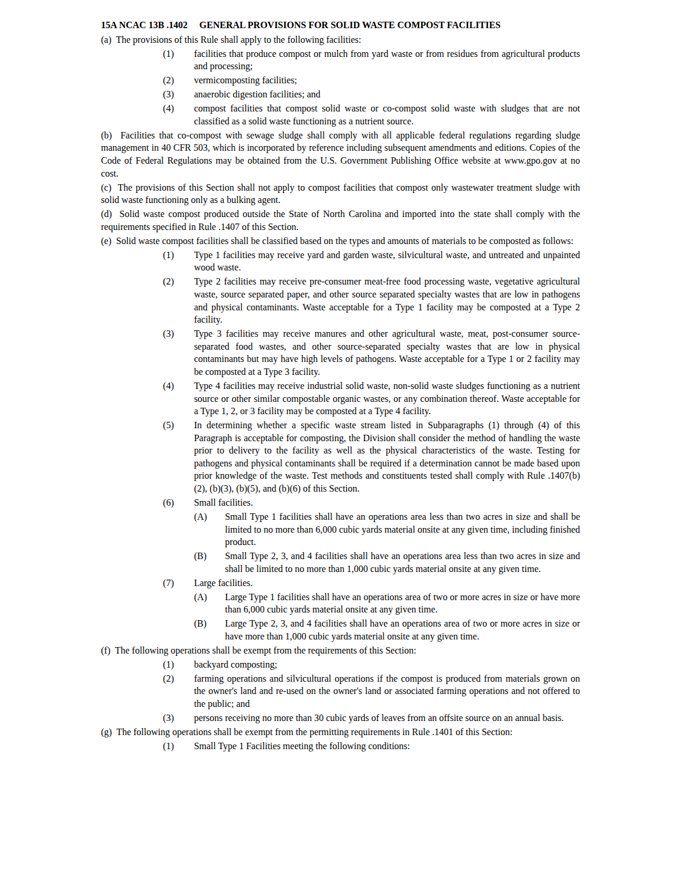15A NCAC 13B .1402 GENERAL PROVISIONS FOR SOLID WASTE COMPOST FACILITIES
(a) The provisions of this Rule shall apply to the following facilities:
(1) facilities that produce compost or mulch from yard waste or from residues from agricultural products and processing;
(2) vermicomposting facilities;
(3) anaerobic digestion facilities; and
(4) compost facilities that compost solid waste or co-compost solid waste with sludges that are not classified as a solid waste functioning as a nutrient source.
(b) Facilities that co-compost with sewage sludge shall comply with all applicable federal regulations regarding sludge management in 40 CFR 503, which is incorporated by reference including subsequent amendments and editions. Copies of the Code of Federal Regulations may be obtained from the U.S. Government Publishing Office website at www.gpo.gov at no cost.
(c) The provisions of this Section shall not apply to compost facilities that compost only wastewater treatment sludge with solid waste functioning only as a bulking agent.
(d) Solid waste compost produced outside the State of North Carolina and imported into the state shall comply with the requirements specified in Rule .1407 of this Section.
(e) Solid waste compost facilities shall be classified based on the types and amounts of materials to be composted as follows:
(1) Type 1 facilities may receive yard and garden waste, silvicultural waste, and untreated and unpainted wood waste.
(2) Type 2 facilities may receive pre-consumer meat-free food processing waste, vegetative agricultural waste, source separated paper, and other source separated specialty wastes that are low in pathogens and physical contaminants. Waste acceptable for a Type 1 facility may be composted at a Type 2 facility.
(3) Type 3 facilities may receive manures and other agricultural waste, meat, post-consumer source-separated food wastes, and other source-separated specialty wastes that are low in physical contaminants but may have high levels of pathogens. Waste acceptable for a Type 1 or 2 facility may be composted at a Type 3 facility.
(4) Type 4 facilities may receive industrial solid waste, non-solid waste sludges functioning as a nutrient source or other similar compostable organic wastes, or any combination thereof. Waste acceptable for a Type 1, 2, or 3 facility may be composted at a Type 4 facility.
(5) In determining whether a specific waste stream listed in Subparagraphs (1) through (4) of this Paragraph is acceptable for composting, the Division shall consider the method of handling the waste prior to delivery to the facility as well as the physical characteristics of the waste. Testing for pathogens and physical contaminants shall be required if a determination cannot be made based upon prior knowledge of the waste. Test methods and constituents tested shall comply with Rule .1407(b)(2), (b)(3), (b)(5), and (b)(6) of this Section.
(6) Small facilities.
(A) Small Type 1 facilities shall have an operations area less than two acres in size and shall be limited to no more than 6,000 cubic yards material onsite at any given time, including finished product.
(B) Small Type 2, 3, and 4 facilities shall have an operations area less than two acres in size and shall be limited to no more than 1,000 cubic yards material onsite at any given time.
(7) Large facilities.
(A) Large Type 1 facilities shall have an operations area of two or more acres in size or have more than 6,000 cubic yards material onsite at any given time.
(B) Large Type 2, 3, and 4 facilities shall have an operations area of two or more acres in size or have more than 1,000 cubic yards material onsite at any given time.
(f) The following operations shall be exempt from the requirements of this Section:
(1) backyard composting;
(2) farming operations and silvicultural operations if the compost is produced from materials grown on the owner's land and re-used on the owner's land or associated farming operations and not offered to the public; and
(3) persons receiving no more than 30 cubic yards of leaves from an offsite source on an annual basis.
(g) The following operations shall be exempt from the permitting requirements in Rule .1401 of this Section:
(1) Small Type 1 Facilities meeting the following conditions: